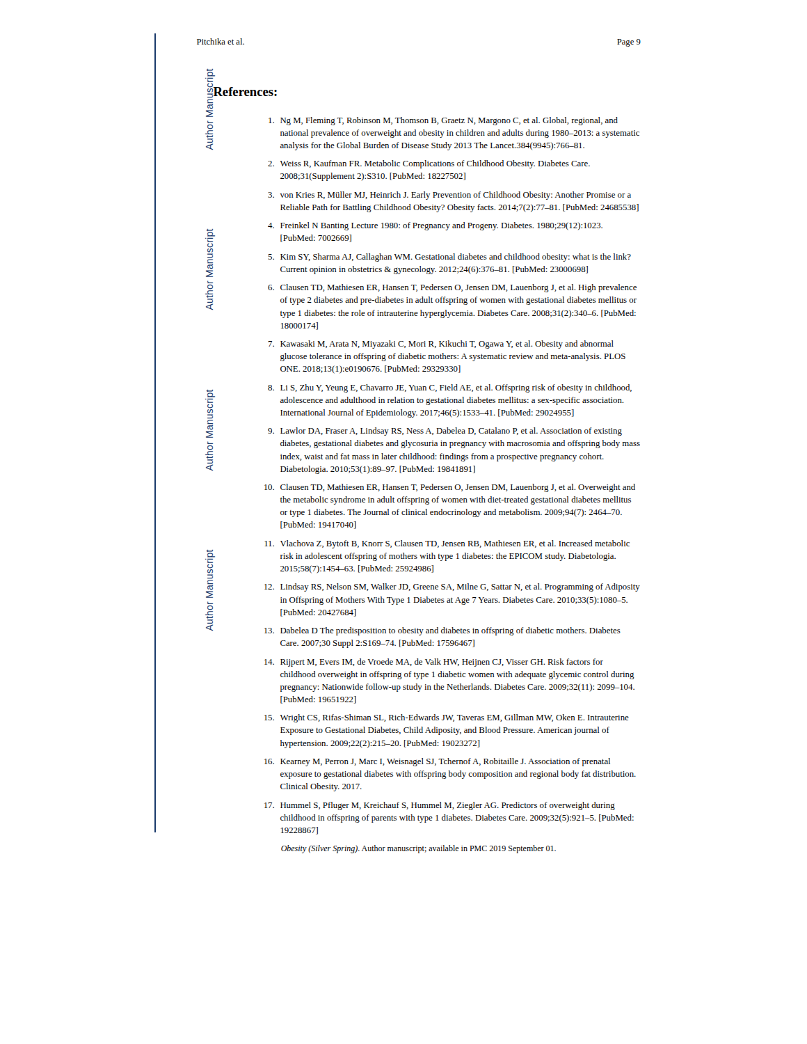Author Manuscript
Author Manuscript
Author Manuscript
Author Manuscript
Pitchika et al. Page 9
References:
1. Ng M, Fleming T, Robinson M, Thomson B, Graetz N, Margono C, et al. Global, regional, and national prevalence of overweight and obesity in children and adults during 1980–2013: a systematic analysis for the Global Burden of Disease Study 2013 The Lancet.384(9945):766–81.
2. Weiss R, Kaufman FR. Metabolic Complications of Childhood Obesity. Diabetes Care. 2008;31(Supplement 2):S310. [PubMed: 18227502]
3. von Kries R, Müller MJ, Heinrich J. Early Prevention of Childhood Obesity: Another Promise or a Reliable Path for Battling Childhood Obesity? Obesity facts. 2014;7(2):77–81. [PubMed: 24685538]
4. Freinkel N Banting Lecture 1980: of Pregnancy and Progeny. Diabetes. 1980;29(12):1023. [PubMed: 7002669]
5. Kim SY, Sharma AJ, Callaghan WM. Gestational diabetes and childhood obesity: what is the link? Current opinion in obstetrics & gynecology. 2012;24(6):376–81. [PubMed: 23000698]
6. Clausen TD, Mathiesen ER, Hansen T, Pedersen O, Jensen DM, Lauenborg J, et al. High prevalence of type 2 diabetes and pre-diabetes in adult offspring of women with gestational diabetes mellitus or type 1 diabetes: the role of intrauterine hyperglycemia. Diabetes Care. 2008;31(2):340–6. [PubMed: 18000174]
7. Kawasaki M, Arata N, Miyazaki C, Mori R, Kikuchi T, Ogawa Y, et al. Obesity and abnormal glucose tolerance in offspring of diabetic mothers: A systematic review and meta-analysis. PLOS ONE. 2018;13(1):e0190676. [PubMed: 29329330]
8. Li S, Zhu Y, Yeung E, Chavarro JE, Yuan C, Field AE, et al. Offspring risk of obesity in childhood, adolescence and adulthood in relation to gestational diabetes mellitus: a sex-specific association. International Journal of Epidemiology. 2017;46(5):1533–41. [PubMed: 29024955]
9. Lawlor DA, Fraser A, Lindsay RS, Ness A, Dabelea D, Catalano P, et al. Association of existing diabetes, gestational diabetes and glycosuria in pregnancy with macrosomia and offspring body mass index, waist and fat mass in later childhood: findings from a prospective pregnancy cohort. Diabetologia. 2010;53(1):89–97. [PubMed: 19841891]
10. Clausen TD, Mathiesen ER, Hansen T, Pedersen O, Jensen DM, Lauenborg J, et al. Overweight and the metabolic syndrome in adult offspring of women with diet-treated gestational diabetes mellitus or type 1 diabetes. The Journal of clinical endocrinology and metabolism. 2009;94(7): 2464–70. [PubMed: 19417040]
11. Vlachova Z, Bytoft B, Knorr S, Clausen TD, Jensen RB, Mathiesen ER, et al. Increased metabolic risk in adolescent offspring of mothers with type 1 diabetes: the EPICOM study. Diabetologia. 2015;58(7):1454–63. [PubMed: 25924986]
12. Lindsay RS, Nelson SM, Walker JD, Greene SA, Milne G, Sattar N, et al. Programming of Adiposity in Offspring of Mothers With Type 1 Diabetes at Age 7 Years. Diabetes Care. 2010;33(5):1080–5. [PubMed: 20427684]
13. Dabelea D The predisposition to obesity and diabetes in offspring of diabetic mothers. Diabetes Care. 2007;30 Suppl 2:S169–74. [PubMed: 17596467]
14. Rijpert M, Evers IM, de Vroede MA, de Valk HW, Heijnen CJ, Visser GH. Risk factors for childhood overweight in offspring of type 1 diabetic women with adequate glycemic control during pregnancy: Nationwide follow-up study in the Netherlands. Diabetes Care. 2009;32(11): 2099–104. [PubMed: 19651922]
15. Wright CS, Rifas-Shiman SL, Rich-Edwards JW, Taveras EM, Gillman MW, Oken E. Intrauterine Exposure to Gestational Diabetes, Child Adiposity, and Blood Pressure. American journal of hypertension. 2009;22(2):215–20. [PubMed: 19023272]
16. Kearney M, Perron J, Marc I, Weisnagel SJ, Tchernof A, Robitaille J. Association of prenatal exposure to gestational diabetes with offspring body composition and regional body fat distribution. Clinical Obesity. 2017.
17. Hummel S, Pfluger M, Kreichauf S, Hummel M, Ziegler AG. Predictors of overweight during childhood in offspring of parents with type 1 diabetes. Diabetes Care. 2009;32(5):921–5. [PubMed: 19228867]
Obesity (Silver Spring). Author manuscript; available in PMC 2019 September 01.